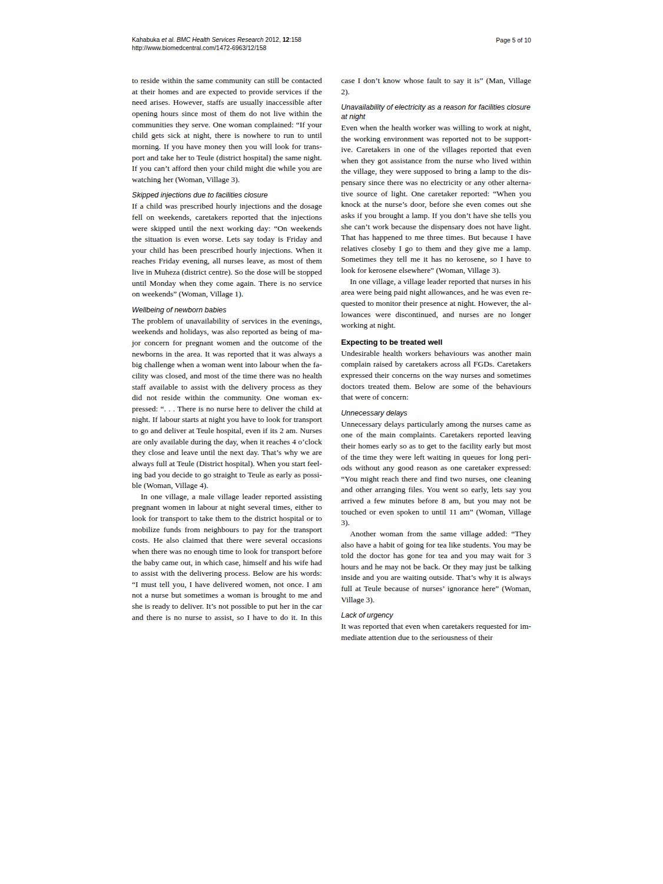Kahabuka et al. BMC Health Services Research 2012, 12:158
http://www.biomedcentral.com/1472-6963/12/158
Page 5 of 10
to reside within the same community can still be contacted at their homes and are expected to provide services if the need arises. However, staffs are usually inaccessible after opening hours since most of them do not live within the communities they serve. One woman complained: “If your child gets sick at night, there is nowhere to run to until morning. If you have money then you will look for transport and take her to Teule (district hospital) the same night. If you can’t afford then your child might die while you are watching her (Woman, Village 3).
Skipped injections due to facilities closure
If a child was prescribed hourly injections and the dosage fell on weekends, caretakers reported that the injections were skipped until the next working day: “On weekends the situation is even worse. Lets say today is Friday and your child has been prescribed hourly injections. When it reaches Friday evening, all nurses leave, as most of them live in Muheza (district centre). So the dose will be stopped until Monday when they come again. There is no service on weekends” (Woman, Village 1).
Wellbeing of newborn babies
The problem of unavailability of services in the evenings, weekends and holidays, was also reported as being of major concern for pregnant women and the outcome of the newborns in the area. It was reported that it was always a big challenge when a woman went into labour when the facility was closed, and most of the time there was no health staff available to assist with the delivery process as they did not reside within the community. One woman expressed: “. . . There is no nurse here to deliver the child at night. If labour starts at night you have to look for transport to go and deliver at Teule hospital, even if its 2 am. Nurses are only available during the day, when it reaches 4 o’clock they close and leave until the next day. That’s why we are always full at Teule (District hospital). When you start feeling bad you decide to go straight to Teule as early as possible (Woman, Village 4).
In one village, a male village leader reported assisting pregnant women in labour at night several times, either to look for transport to take them to the district hospital or to mobilize funds from neighbours to pay for the transport costs. He also claimed that there were several occasions when there was no enough time to look for transport before the baby came out, in which case, himself and his wife had to assist with the delivering process. Below are his words: “I must tell you, I have delivered women, not once. I am not a nurse but sometimes a woman is brought to me and she is ready to deliver. It’s not possible to put her in the car and there is no nurse to assist, so I have to do it. In this case I don’t know whose fault to say it is” (Man, Village 2).
Unavailability of electricity as a reason for facilities closure at night
Even when the health worker was willing to work at night, the working environment was reported not to be supportive. Caretakers in one of the villages reported that even when they got assistance from the nurse who lived within the village, they were supposed to bring a lamp to the dispensary since there was no electricity or any other alternative source of light. One caretaker reported: “When you knock at the nurse’s door, before she even comes out she asks if you brought a lamp. If you don’t have she tells you she can’t work because the dispensary does not have light. That has happened to me three times. But because I have relatives closeby I go to them and they give me a lamp. Sometimes they tell me it has no kerosene, so I have to look for kerosene elsewhere” (Woman, Village 3).
In one village, a village leader reported that nurses in his area were being paid night allowances, and he was even requested to monitor their presence at night. However, the allowances were discontinued, and nurses are no longer working at night.
Expecting to be treated well
Undesirable health workers behaviours was another main complain raised by caretakers across all FGDs. Caretakers expressed their concerns on the way nurses and sometimes doctors treated them. Below are some of the behaviours that were of concern:
Unnecessary delays
Unnecessary delays particularly among the nurses came as one of the main complaints. Caretakers reported leaving their homes early so as to get to the facility early but most of the time they were left waiting in queues for long periods without any good reason as one caretaker expressed: “You might reach there and find two nurses, one cleaning and other arranging files. You went so early, lets say you arrived a few minutes before 8 am, but you may not be touched or even spoken to until 11 am” (Woman, Village 3).
Another woman from the same village added: “They also have a habit of going for tea like students. You may be told the doctor has gone for tea and you may wait for 3 hours and he may not be back. Or they may just be talking inside and you are waiting outside. That’s why it is always full at Teule because of nurses’ ignorance here” (Woman, Village 3).
Lack of urgency
It was reported that even when caretakers requested for immediate attention due to the seriousness of their